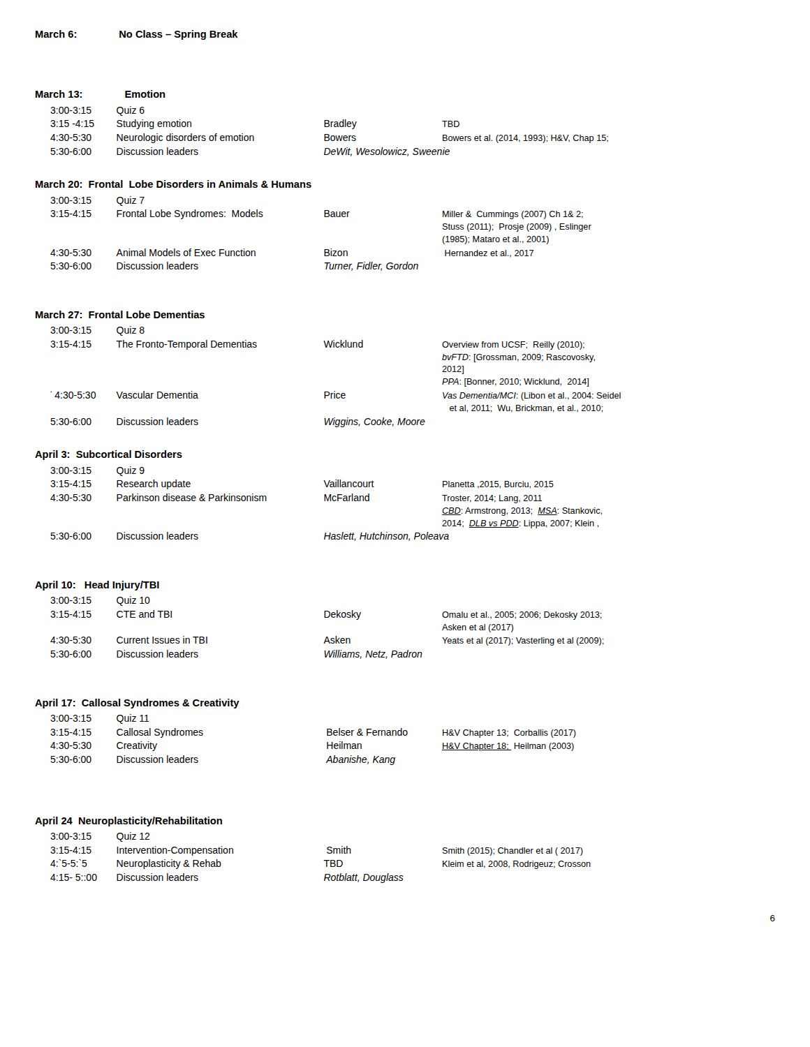March 6: No Class – Spring Break
March 13: Emotion
| 3:00-3:15 | Quiz 6 | | |
| 3:15 -4:15 | Studying emotion | Bradley | TBD |
| 4:30-5:30 | Neurologic disorders of emotion | Bowers | Bowers et al. (2014, 1993); H&V, Chap 15; |
| 5:30-6:00 | Discussion leaders | DeWit, Wesolowicz, Sweenie |
March 20: Frontal Lobe Disorders in Animals & Humans
| 3:00-3:15 | Quiz 7 | | |
| 3:15-4:15 | Frontal Lobe Syndromes: Models | Bauer | Miller & Cummings (2007) Ch 1& 2; Stuss (2011); Prosje (2009) , Eslinger (1985); Mataro et al., 2001) |
| 4:30-5:30 | Animal Models of Exec Function | Bizon | Hernandez et al., 2017 |
| 5:30-6:00 | Discussion leaders | Turner, Fidler, Gordon |
March 27: Frontal Lobe Dementias
| 3:00-3:15 | Quiz 8 | | |
| 3:15-4:15 | The Fronto-Temporal Dementias | Wicklund | Overview from UCSF; Reilly (2010); bvFTD : [Grossman, 2009; Rascovosky, 2012] PPA : [Bonner, 2010; Wicklund, 2014] |
| ‘ 4:30-5:30 | Vascular Dementia | Price | Vas Dementia/MCI : (Libon et al., 2004: Seidel et al, 2011; Wu, Brickman, et al., 2010; |
| 5:30-6:00 | Discussion leaders | Wiggins, Cooke, Moore |
April 3: Subcortical Disorders
| 3:00-3:15 | Quiz 9 | | |
| 3:15-4:15 | Research update | Vaillancourt | Planetta ,2015, Burciu, 2015 |
| 4:30-5:30 | Parkinson disease & Parkinsonism | McFarland | Troster, 2014; Lang, 2011 CBD : Armstrong, 2013; MSA : Stankovic, 2014; DLB vs PDD : Lippa, 2007; Klein , |
| 5:30-6:00 | Discussion leaders | Haslett, Hutchinson, Poleava |
April 10: Head Injury/TBI
| 3:00-3:15 | Quiz 10 | | |
| 3:15-4:15 | CTE and TBI | Dekosky | Omalu et al., 2005; 2006; Dekosky 2013; Asken et al (2017) |
| 4:30-5:30 | Current Issues in TBI | Asken | Yeats et al (2017); Vasterling et al (2009); |
| 5:30-6:00 | Discussion leaders | Williams, Netz, Padron |
April 17: Callosal Syndromes & Creativity
| 3:00-3:15 | Quiz 11 | | |
| 3:15-4:15 | Callosal Syndromes | Belser & Fernando | H&V Chapter 13; Corballis (2017) |
| 4:30-5:30 | Creativity | Heilman | H&V Chapter 18; Heilman (2003) |
| 5:30-6:00 | Discussion leaders | Abanishe, Kang |
April 24 Neuroplasticity/Rehabilitation
| 3:00-3:15 | Quiz 12 | | |
| 3:15-4:15 | Intervention-Compensation | Smith | Smith (2015); Chandler et al ( 2017) |
| 4:`5-5:`5 | Neuroplasticity & Rehab | TBD | Kleim et al, 2008, Rodrigeuz; Crosson |
| 4:15- 5::00 | Discussion leaders | Rotblatt, Douglass |
6